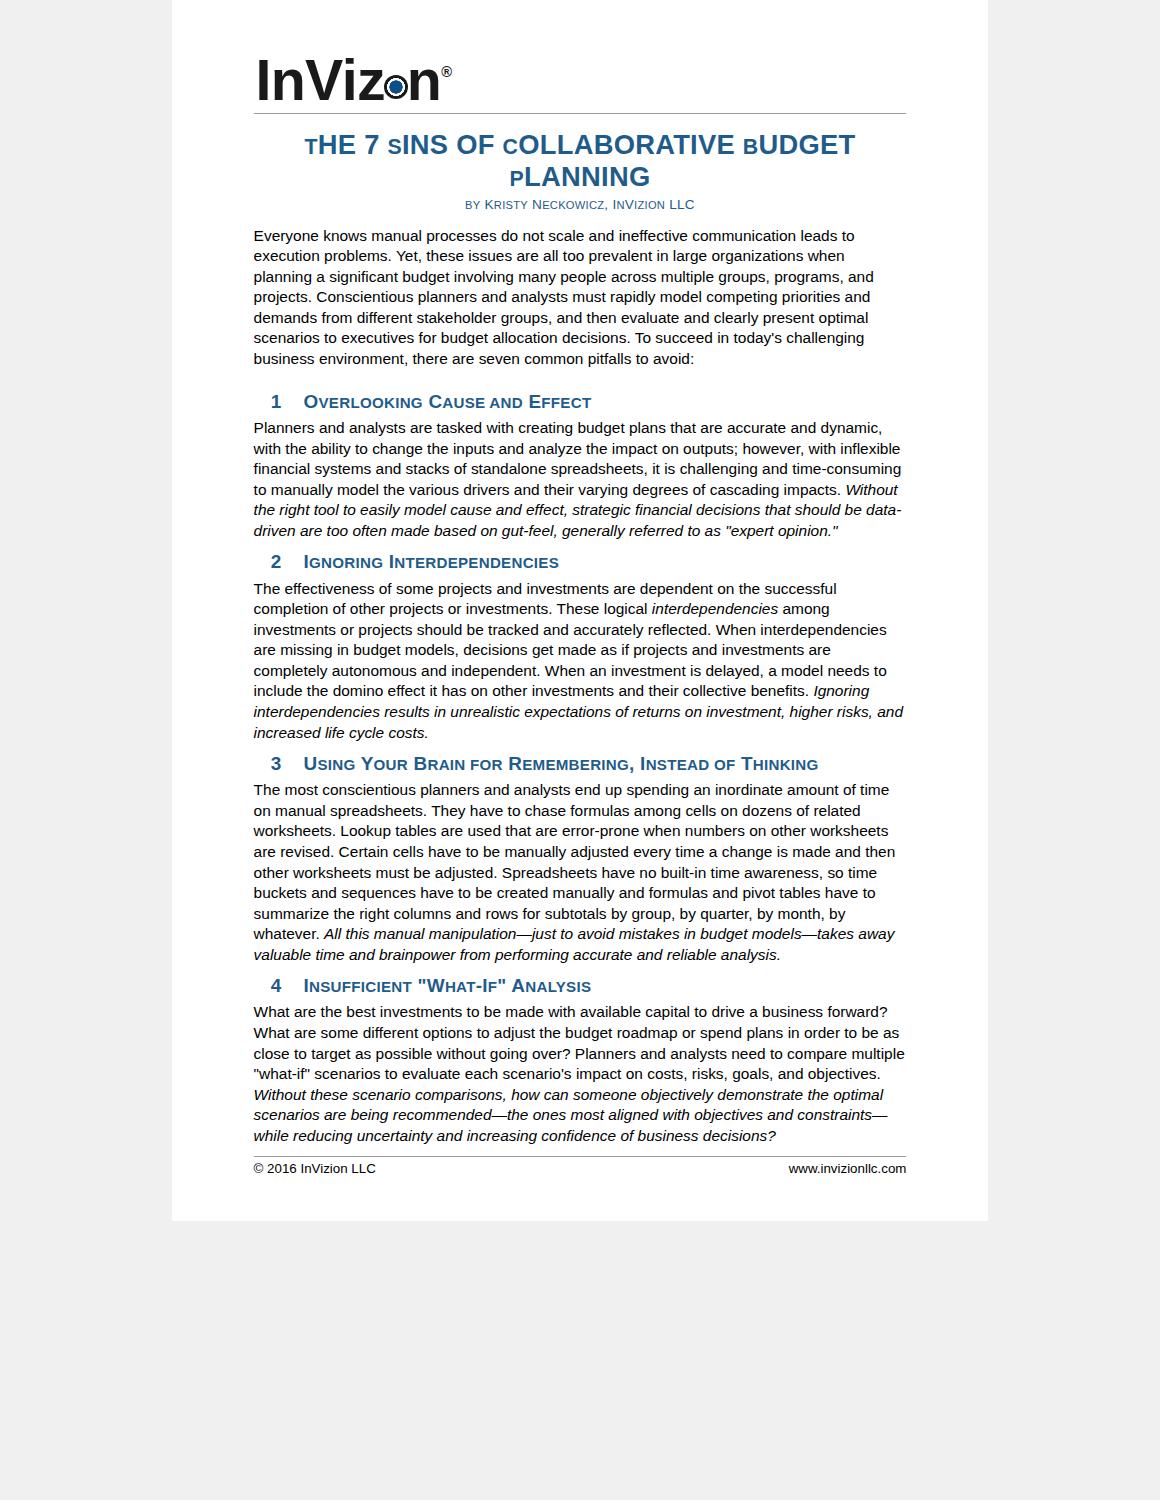InViz n®
THE 7 SINS OF COLLABORATIVE BUDGET PLANNING
BY KRISTY NECKOWICZ, INVIZION LLC
Everyone knows manual processes do not scale and ineffective communication leads to execution problems. Yet, these issues are all too prevalent in large organizations when planning a significant budget involving many people across multiple groups, programs, and projects. Conscientious planners and analysts must rapidly model competing priorities and demands from different stakeholder groups, and then evaluate and clearly present optimal scenarios to executives for budget allocation decisions. To succeed in today's challenging business environment, there are seven common pitfalls to avoid:
1 OVERLOOKING CAUSE AND EFFECT
Planners and analysts are tasked with creating budget plans that are accurate and dynamic, with the ability to change the inputs and analyze the impact on outputs; however, with inflexible financial systems and stacks of standalone spreadsheets, it is challenging and time-consuming to manually model the various drivers and their varying degrees of cascading impacts. Without the right tool to easily model cause and effect, strategic financial decisions that should be data-driven are too often made based on gut-feel, generally referred to as "expert opinion."
2 IGNORING INTERDEPENDENCIES
The effectiveness of some projects and investments are dependent on the successful completion of other projects or investments. These logical interdependencies among investments or projects should be tracked and accurately reflected. When interdependencies are missing in budget models, decisions get made as if projects and investments are completely autonomous and independent. When an investment is delayed, a model needs to include the domino effect it has on other investments and their collective benefits. Ignoring interdependencies results in unrealistic expectations of returns on investment, higher risks, and increased life cycle costs.
3 USING YOUR BRAIN FOR REMEMBERING, INSTEAD OF THINKING
The most conscientious planners and analysts end up spending an inordinate amount of time on manual spreadsheets. They have to chase formulas among cells on dozens of related worksheets. Lookup tables are used that are error-prone when numbers on other worksheets are revised. Certain cells have to be manually adjusted every time a change is made and then other worksheets must be adjusted. Spreadsheets have no built-in time awareness, so time buckets and sequences have to be created manually and formulas and pivot tables have to summarize the right columns and rows for subtotals by group, by quarter, by month, by whatever. All this manual manipulation—just to avoid mistakes in budget models—takes away valuable time and brainpower from performing accurate and reliable analysis.
4 INSUFFICIENT "WHAT-IF" ANALYSIS
What are the best investments to be made with available capital to drive a business forward? What are some different options to adjust the budget roadmap or spend plans in order to be as close to target as possible without going over? Planners and analysts need to compare multiple "what-if" scenarios to evaluate each scenario's impact on costs, risks, goals, and objectives. Without these scenario comparisons, how can someone objectively demonstrate the optimal scenarios are being recommended—the ones most aligned with objectives and constraints—while reducing uncertainty and increasing confidence of business decisions?
© 2016 InVizion LLC www.invizionllc.com